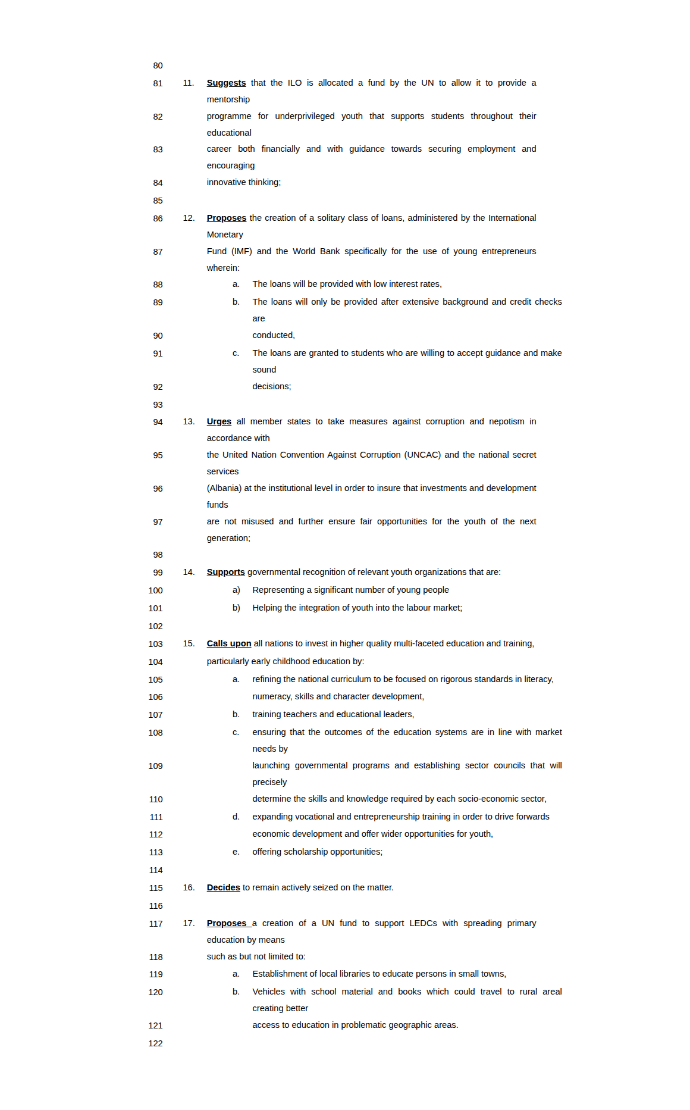| 80 | |
| 81 | 11. Suggests that the ILO is allocated a fund by the UN to allow it to provide a mentorship |
| 82 | programme for underprivileged youth that supports students throughout their educational |
| 83 | career both financially and with guidance towards securing employment and encouraging |
| 84 | innovative thinking; |
| 85 | |
| 86 | 12. Proposes the creation of a solitary class of loans, administered by the International Monetary |
| 87 | Fund (IMF) and the World Bank specifically for the use of young entrepreneurs wherein: |
| 88 | a. The loans will be provided with low interest rates, |
| 89 | b. The loans will only be provided after extensive background and credit checks are |
| 90 | conducted, |
| 91 | c. The loans are granted to students who are willing to accept guidance and make sound |
| 92 | decisions; |
| 93 | |
| 94 | 13. Urges all member states to take measures against corruption and nepotism in accordance with |
| 95 | the United Nation Convention Against Corruption (UNCAC) and the national secret services |
| 96 | (Albania) at the institutional level in order to insure that investments and development funds |
| 97 | are not misused and further ensure fair opportunities for the youth of the next generation; |
| 98 | |
| 99 | 14. Supports governmental recognition of relevant youth organizations that are: |
| 100 | a) Representing a significant number of young people |
| 101 | b) Helping the integration of youth into the labour market; |
| 102 | |
| 103 | 15. Calls upon all nations to invest in higher quality multi-faceted education and training, |
| 104 | particularly early childhood education by: |
| 105 | a. refining the national curriculum to be focused on rigorous standards in literacy, |
| 106 | numeracy, skills and character development, |
| 107 | b. training teachers and educational leaders, |
| 108 | c. ensuring that the outcomes of the education systems are in line with market needs by |
| 109 | launching governmental programs and establishing sector councils that will precisely |
| 110 | determine the skills and knowledge required by each socio-economic sector, |
| 111 | d. expanding vocational and entrepreneurship training in order to drive forwards |
| 112 | economic development and offer wider opportunities for youth, |
| 113 | e. offering scholarship opportunities; |
| 114 | |
| 115 | 16. Decides to remain actively seized on the matter. |
| 116 | |
| 117 | 17. Proposes a creation of a UN fund to support LEDCs with spreading primary education by means |
| 118 | such as but not limited to: |
| 119 | a. Establishment of local libraries to educate persons in small towns, |
| 120 | b. Vehicles with school material and books which could travel to rural areal creating better |
| 121 | access to education in problematic geographic areas. |
| 122 | |